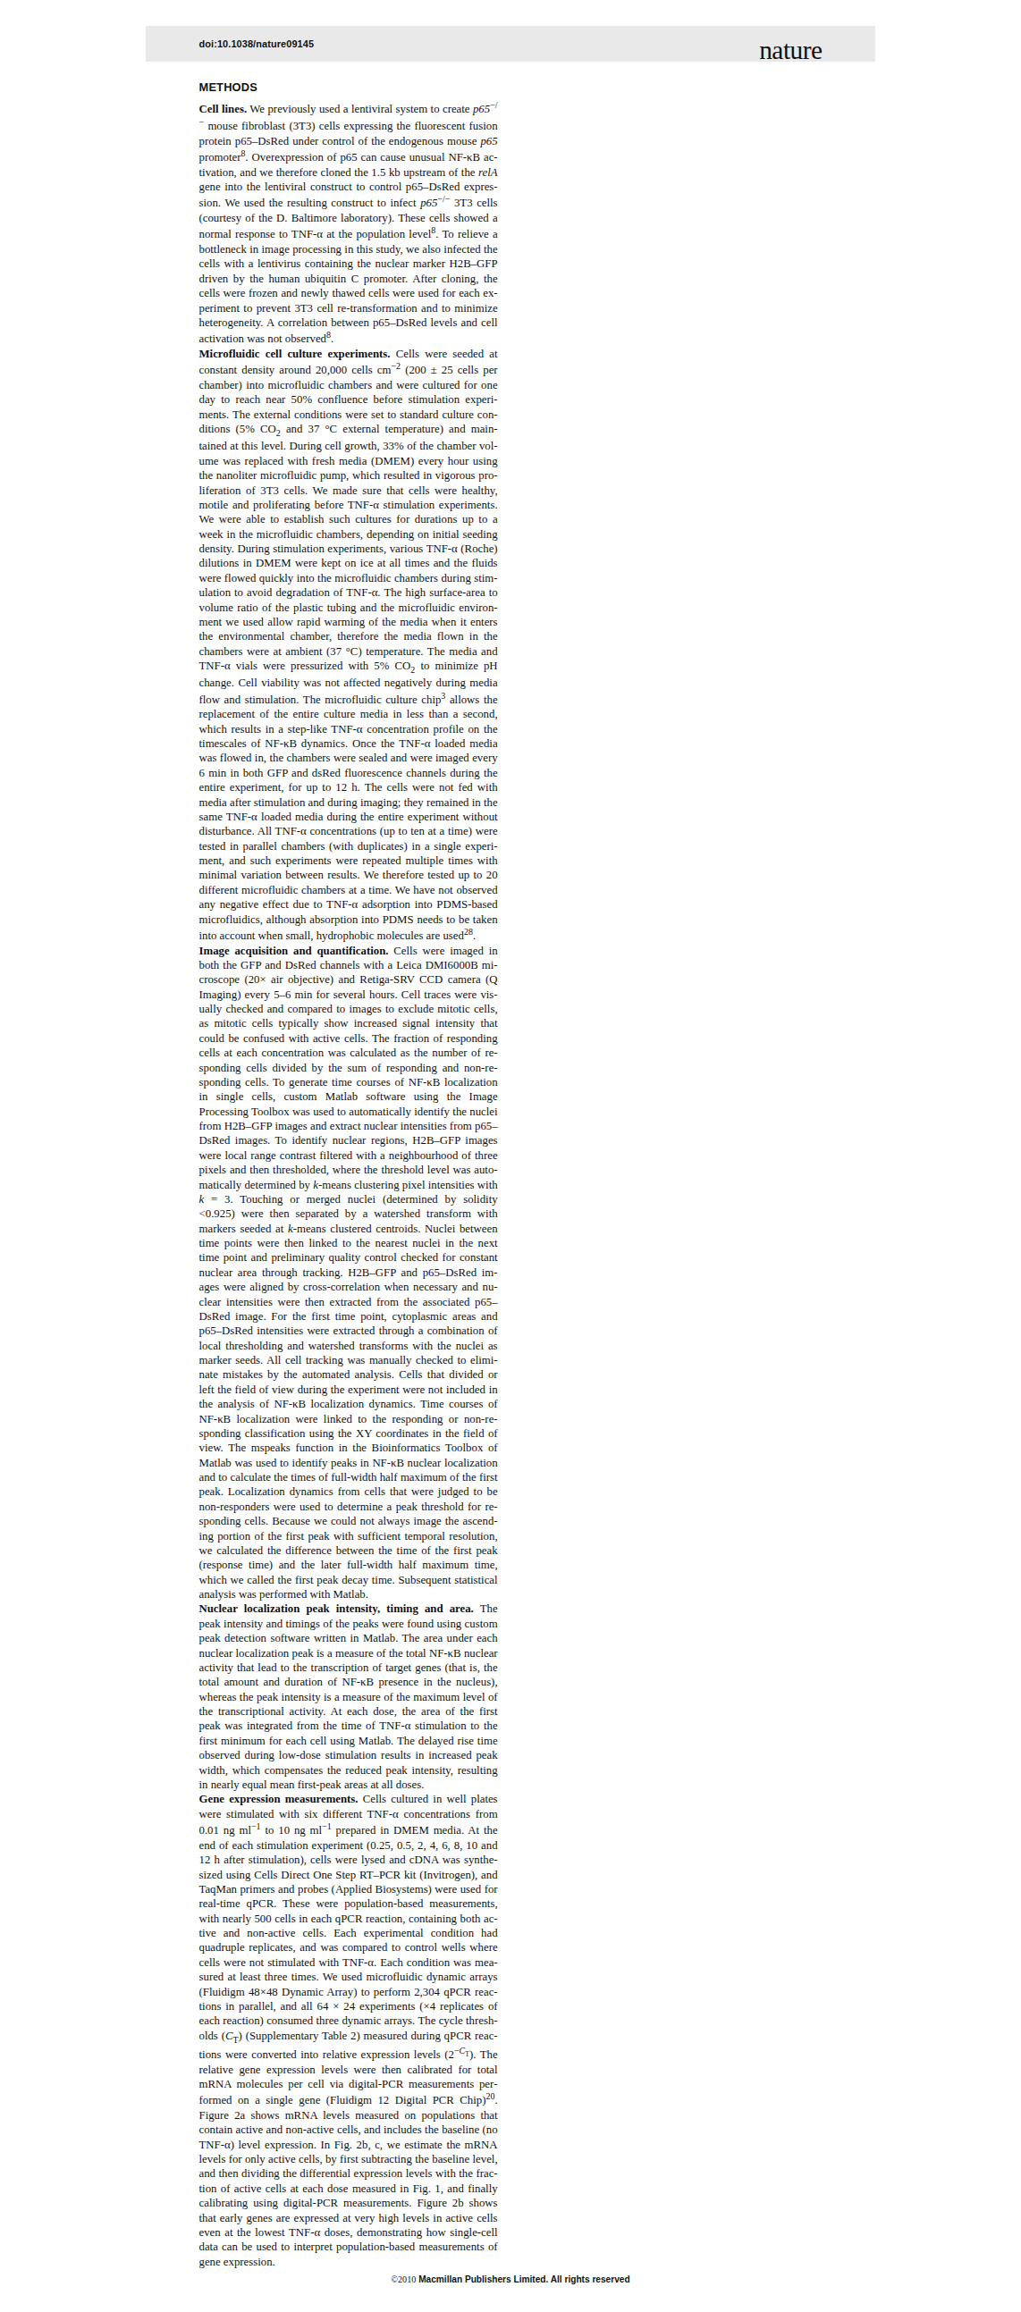doi:10.1038/nature09145
nature
METHODS
Cell lines. We previously used a lentiviral system to create p65−/− mouse fibroblast (3T3) cells expressing the fluorescent fusion protein p65–DsRed under control of the endogenous mouse p65 promoter8. Overexpression of p65 can cause unusual NF-κB activation, and we therefore cloned the 1.5 kb upstream of the relA gene into the lentiviral construct to control p65–DsRed expression. We used the resulting construct to infect p65−/− 3T3 cells (courtesy of the D. Baltimore laboratory). These cells showed a normal response to TNF-α at the population level8. To relieve a bottleneck in image processing in this study, we also infected the cells with a lentivirus containing the nuclear marker H2B–GFP driven by the human ubiquitin C promoter. After cloning, the cells were frozen and newly thawed cells were used for each experiment to prevent 3T3 cell re-transformation and to minimize heterogeneity. A correlation between p65–DsRed levels and cell activation was not observed8.
Microfluidic cell culture experiments. Cells were seeded at constant density around 20,000 cells cm−2 (200 ± 25 cells per chamber) into microfluidic chambers and were cultured for one day to reach near 50% confluence before stimulation experiments. The external conditions were set to standard culture conditions (5% CO2 and 37 °C external temperature) and maintained at this level. During cell growth, 33% of the chamber volume was replaced with fresh media (DMEM) every hour using the nanoliter microfluidic pump, which resulted in vigorous proliferation of 3T3 cells. We made sure that cells were healthy, motile and proliferating before TNF-α stimulation experiments. We were able to establish such cultures for durations up to a week in the microfluidic chambers, depending on initial seeding density. During stimulation experiments, various TNF-α (Roche) dilutions in DMEM were kept on ice at all times and the fluids were flowed quickly into the microfluidic chambers during stimulation to avoid degradation of TNF-α. The high surface-area to volume ratio of the plastic tubing and the microfluidic environment we used allow rapid warming of the media when it enters the environmental chamber, therefore the media flown in the chambers were at ambient (37 °C) temperature. The media and TNF-α vials were pressurized with 5% CO2 to minimize pH change. Cell viability was not affected negatively during media flow and stimulation. The microfluidic culture chip3 allows the replacement of the entire culture media in less than a second, which results in a step-like TNF-α concentration profile on the timescales of NF-κB dynamics. Once the TNF-α loaded media was flowed in, the chambers were sealed and were imaged every 6 min in both GFP and dsRed fluorescence channels during the entire experiment, for up to 12 h. The cells were not fed with media after stimulation and during imaging; they remained in the same TNF-α loaded media during the entire experiment without disturbance. All TNF-α concentrations (up to ten at a time) were tested in parallel chambers (with duplicates) in a single experiment, and such experiments were repeated multiple times with minimal variation between results. We therefore tested up to 20 different microfluidic chambers at a time. We have not observed any negative effect due to TNF-α adsorption into PDMS-based microfluidics, although absorption into PDMS needs to be taken into account when small, hydrophobic molecules are used28.
Image acquisition and quantification. Cells were imaged in both the GFP and DsRed channels with a Leica DMI6000B microscope (20× air objective) and Retiga-SRV CCD camera (Q Imaging) every 5–6 min for several hours. Cell traces were visually checked and compared to images to exclude mitotic cells, as mitotic cells typically show increased signal intensity that could be confused with active cells. The fraction of responding cells at each concentration was calculated as the number of responding cells divided by the sum of responding and non-responding cells. To generate time courses of NF-κB localization in single cells, custom Matlab software using the Image Processing Toolbox was used to automatically identify the nuclei from H2B–GFP images and extract nuclear intensities from p65–DsRed images. To identify nuclear regions, H2B–GFP images were local range contrast filtered with a neighbourhood of three pixels and then thresholded, where the threshold level was automatically determined by k-means clustering pixel intensities with k = 3. Touching or merged nuclei (determined by solidity <0.925) were then separated by a watershed transform with markers seeded at k-means clustered centroids. Nuclei between time points were then linked to the nearest nuclei in the next time point and preliminary quality control checked for constant nuclear area through tracking. H2B–GFP and p65–DsRed images were aligned by cross-correlation when necessary and nuclear intensities were then extracted from the associated p65–DsRed image. For the first time point, cytoplasmic areas and p65–DsRed intensities were extracted through a combination of local thresholding and watershed transforms with the nuclei as marker seeds. All cell tracking was manually checked to eliminate mistakes by the automated analysis. Cells that divided or left the field of view during the experiment were not included in the analysis of NF-κB localization dynamics. Time courses of NF-κB localization were linked to the responding or non-responding classification using the XY coordinates in the field of view. The mspeaks function in the Bioinformatics Toolbox of Matlab was used to identify peaks in NF-κB nuclear localization and to calculate the times of full-width half maximum of the first peak. Localization dynamics from cells that were judged to be non-responders were used to determine a peak threshold for responding cells. Because we could not always image the ascending portion of the first peak with sufficient temporal resolution, we calculated the difference between the time of the first peak (response time) and the later full-width half maximum time, which we called the first peak decay time. Subsequent statistical analysis was performed with Matlab.
Nuclear localization peak intensity, timing and area. The peak intensity and timings of the peaks were found using custom peak detection software written in Matlab. The area under each nuclear localization peak is a measure of the total NF-κB nuclear activity that lead to the transcription of target genes (that is, the total amount and duration of NF-κB presence in the nucleus), whereas the peak intensity is a measure of the maximum level of the transcriptional activity. At each dose, the area of the first peak was integrated from the time of TNF-α stimulation to the first minimum for each cell using Matlab. The delayed rise time observed during low-dose stimulation results in increased peak width, which compensates the reduced peak intensity, resulting in nearly equal mean first-peak areas at all doses.
Gene expression measurements. Cells cultured in well plates were stimulated with six different TNF-α concentrations from 0.01 ng ml−1 to 10 ng ml−1 prepared in DMEM media. At the end of each stimulation experiment (0.25, 0.5, 2, 4, 6, 8, 10 and 12 h after stimulation), cells were lysed and cDNA was synthesized using Cells Direct One Step RT–PCR kit (Invitrogen), and TaqMan primers and probes (Applied Biosystems) were used for real-time qPCR. These were population-based measurements, with nearly 500 cells in each qPCR reaction, containing both active and non-active cells. Each experimental condition had quadruple replicates, and was compared to control wells where cells were not stimulated with TNF-α. Each condition was measured at least three times. We used microfluidic dynamic arrays (Fluidigm 48×48 Dynamic Array) to perform 2,304 qPCR reactions in parallel, and all 64 × 24 experiments (×4 replicates of each reaction) consumed three dynamic arrays. The cycle thresholds (CT) (Supplementary Table 2) measured during qPCR reactions were converted into relative expression levels (2−CT). The relative gene expression levels were then calibrated for total mRNA molecules per cell via digital-PCR measurements performed on a single gene (Fluidigm 12 Digital PCR Chip)20. Figure 2a shows mRNA levels measured on populations that contain active and non-active cells, and includes the baseline (no TNF-α) level expression. In Fig. 2b, c, we estimate the mRNA levels for only active cells, by first subtracting the baseline level, and then dividing the differential expression levels with the fraction of active cells at each dose measured in Fig. 1, and finally calibrating using digital-PCR measurements. Figure 2b shows that early genes are expressed at very high levels in active cells even at the lowest TNF-α doses, demonstrating how single-cell data can be used to interpret population-based measurements of gene expression.
©2010 Macmillan Publishers Limited. All rights reserved